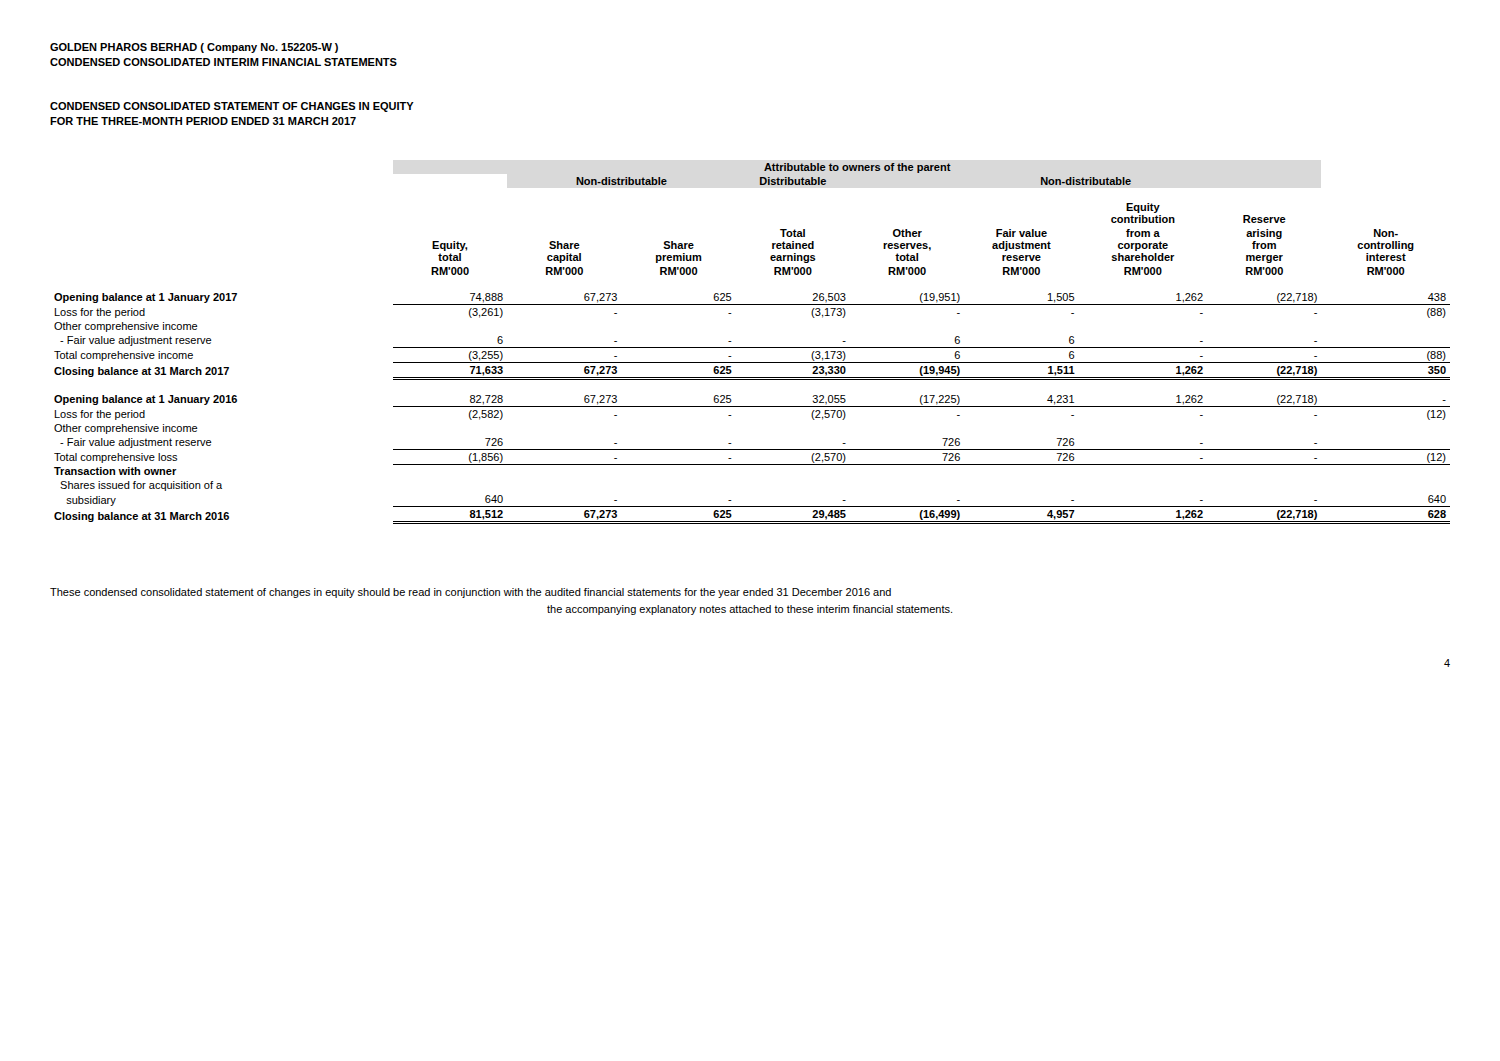GOLDEN PHAROS BERHAD ( Company No. 152205-W )
CONDENSED CONSOLIDATED INTERIM FINANCIAL STATEMENTS
CONDENSED CONSOLIDATED STATEMENT OF CHANGES IN EQUITY
FOR THE THREE-MONTH PERIOD ENDED 31 MARCH 2017
| | Attributable to owners of the parent | |
| | | Non-distributable | Distributable | Non-distributable | |
| | | | | | | | Equity contribution | Reserve | |
| | Equity, total | Share capital | Share premium | Total retained earnings | Other reserves, total | Fair value adjustment reserve | from a corporate shareholder | arising from merger | Non- controlling interest |
| | RM'000 | RM'000 | RM'000 | RM'000 | RM'000 | RM'000 | RM'000 | RM'000 | RM'000 |
| Opening balance at 1 January 2017 | 74,888 | 67,273 | 625 | 26,503 | (19,951) | 1,505 | 1,262 | (22,718) | 438 |
| Loss for the period | (3,261) | - | - | (3,173) | - | - | - | - | (88) |
| Other comprehensive income | | | | | | | | | |
| - Fair value adjustment reserve | 6 | - | - | - | 6 | 6 | - | - | |
| Total comprehensive income | (3,255) | - | - | (3,173) | 6 | 6 | - | - | (88) |
| Closing balance at 31 March 2017 | 71,633 | 67,273 | 625 | 23,330 | (19,945) | 1,511 | 1,262 | (22,718) | 350 |
| Opening balance at 1 January 2016 | 82,728 | 67,273 | 625 | 32,055 | (17,225) | 4,231 | 1,262 | (22,718) | - |
| Loss for the period | (2,582) | - | - | (2,570) | - | - | - | - | (12) |
| Other comprehensive income | | | | | | | | | |
| - Fair value adjustment reserve | 726 | - | - | - | 726 | 726 | - | - | |
| Total comprehensive loss | (1,856) | - | - | (2,570) | 726 | 726 | - | - | (12) |
| Transaction with owner | | | | | | | | | |
| Shares issued for acquisition of a | | | | | | | | | |
| subsidiary | 640 | - | - | - | - | - | - | - | 640 |
| Closing balance at 31 March 2016 | 81,512 | 67,273 | 625 | 29,485 | (16,499) | 4,957 | 1,262 | (22,718) | 628 |
These condensed consolidated statement of changes in equity should be read in conjunction with the audited financial statements for the year ended 31 December 2016 and
the accompanying explanatory notes attached to these interim financial statements.
4